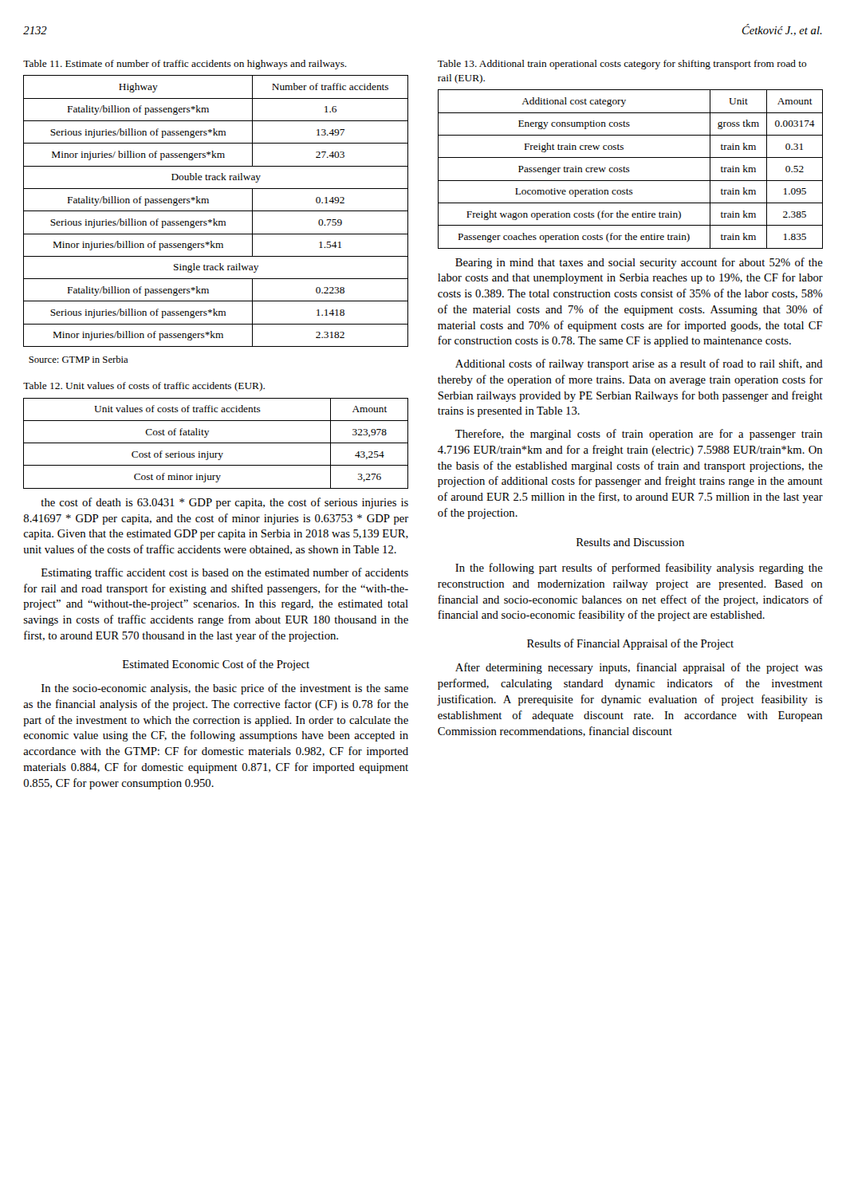2132 Ćetković J., et al.
Table 11. Estimate of number of traffic accidents on highways and railways.
| Highway | Number of traffic accidents |
| --- | --- |
| Fatality/billion of passengers*km | 1.6 |
| Serious injuries/billion of passengers*km | 13.497 |
| Minor injuries/ billion of passengers*km | 27.403 |
| Double track railway |
| Fatality/billion of passengers*km | 0.1492 |
| Serious injuries/billion of passengers*km | 0.759 |
| Minor injuries/billion of passengers*km | 1.541 |
| Single track railway |
| Fatality/billion of passengers*km | 0.2238 |
| Serious injuries/billion of passengers*km | 1.1418 |
| Minor injuries/billion of passengers*km | 2.3182 |
Source: GTMP in Serbia
Table 12. Unit values of costs of traffic accidents (EUR).
| Unit values of costs of traffic accidents | Amount |
| --- | --- |
| Cost of fatality | 323,978 |
| Cost of serious injury | 43,254 |
| Cost of minor injury | 3,276 |
the cost of death is 63.0431 * GDP per capita, the cost of serious injuries is 8.41697 * GDP per capita, and the cost of minor injuries is 0.63753 * GDP per capita. Given that the estimated GDP per capita in Serbia in 2018 was 5,139 EUR, unit values of the costs of traffic accidents were obtained, as shown in Table 12.
Estimating traffic accident cost is based on the estimated number of accidents for rail and road transport for existing and shifted passengers, for the “with-the-project” and “without-the-project” scenarios. In this regard, the estimated total savings in costs of traffic accidents range from about EUR 180 thousand in the first, to around EUR 570 thousand in the last year of the projection.
Estimated Economic Cost of the Project
In the socio-economic analysis, the basic price of the investment is the same as the financial analysis of the project. The corrective factor (CF) is 0.78 for the part of the investment to which the correction is applied. In order to calculate the economic value using the CF, the following assumptions have been accepted in accordance with the GTMP: CF for domestic materials 0.982, CF for imported materials 0.884, CF for domestic equipment 0.871, CF for imported equipment 0.855, CF for power consumption 0.950.
Table 13. Additional train operational costs category for shifting transport from road to rail (EUR).
| Additional cost category | Unit | Amount |
| --- | --- | --- |
| Energy consumption costs | gross tkm | 0.003174 |
| Freight train crew costs | train km | 0.31 |
| Passenger train crew costs | train km | 0.52 |
| Locomotive operation costs | train km | 1.095 |
| Freight wagon operation costs (for the entire train) | train km | 2.385 |
| Passenger coaches operation costs (for the entire train) | train km | 1.835 |
Bearing in mind that taxes and social security account for about 52% of the labor costs and that unemployment in Serbia reaches up to 19%, the CF for labor costs is 0.389. The total construction costs consist of 35% of the labor costs, 58% of the material costs and 7% of the equipment costs. Assuming that 30% of material costs and 70% of equipment costs are for imported goods, the total CF for construction costs is 0.78. The same CF is applied to maintenance costs.
Additional costs of railway transport arise as a result of road to rail shift, and thereby of the operation of more trains. Data on average train operation costs for Serbian railways provided by PE Serbian Railways for both passenger and freight trains is presented in Table 13.
Therefore, the marginal costs of train operation are for a passenger train 4.7196 EUR/train*km and for a freight train (electric) 7.5988 EUR/train*km. On the basis of the established marginal costs of train and transport projections, the projection of additional costs for passenger and freight trains range in the amount of around EUR 2.5 million in the first, to around EUR 7.5 million in the last year of the projection.
Results and Discussion
In the following part results of performed feasibility analysis regarding the reconstruction and modernization railway project are presented. Based on financial and socio-economic balances on net effect of the project, indicators of financial and socio-economic feasibility of the project are established.
Results of Financial Appraisal of the Project
After determining necessary inputs, financial appraisal of the project was performed, calculating standard dynamic indicators of the investment justification. A prerequisite for dynamic evaluation of project feasibility is establishment of adequate discount rate. In accordance with European Commission recommendations, financial discount